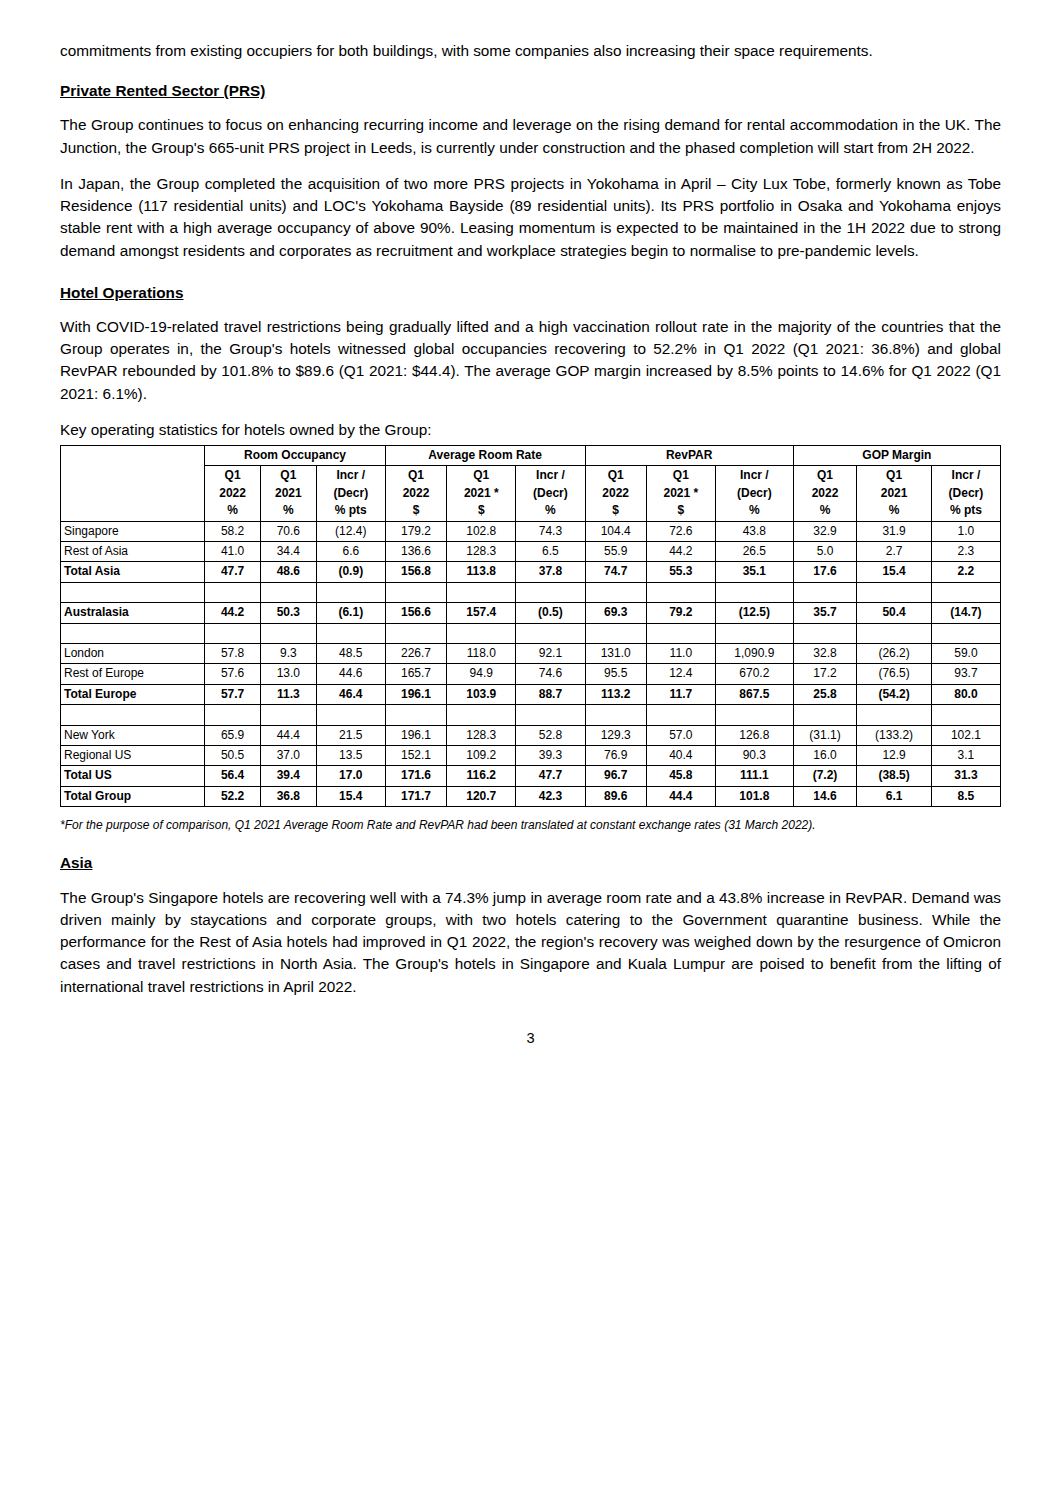commitments from existing occupiers for both buildings, with some companies also increasing their space requirements.
Private Rented Sector (PRS)
The Group continues to focus on enhancing recurring income and leverage on the rising demand for rental accommodation in the UK. The Junction, the Group's 665-unit PRS project in Leeds, is currently under construction and the phased completion will start from 2H 2022.
In Japan, the Group completed the acquisition of two more PRS projects in Yokohama in April – City Lux Tobe, formerly known as Tobe Residence (117 residential units) and LOC's Yokohama Bayside (89 residential units). Its PRS portfolio in Osaka and Yokohama enjoys stable rent with a high average occupancy of above 90%. Leasing momentum is expected to be maintained in the 1H 2022 due to strong demand amongst residents and corporates as recruitment and workplace strategies begin to normalise to pre-pandemic levels.
Hotel Operations
With COVID-19-related travel restrictions being gradually lifted and a high vaccination rollout rate in the majority of the countries that the Group operates in, the Group's hotels witnessed global occupancies recovering to 52.2% in Q1 2022 (Q1 2021: 36.8%) and global RevPAR rebounded by 101.8% to $89.6 (Q1 2021: $44.4). The average GOP margin increased by 8.5% points to 14.6% for Q1 2022 (Q1 2021: 6.1%).
Key operating statistics for hotels owned by the Group:
| | Room Occupancy | Average Room Rate | RevPAR | GOP Margin |
| --- | --- | --- | --- | --- |
| Q1 2022 % | Q1 2021 % | Incr / (Decr) % pts | Q1 2022 $ | Q1 2021 * $ | Incr / (Decr) % | Q1 2022 $ | Q1 2021 * $ | Incr / (Decr) % | Q1 2022 % | Q1 2021 % | Incr / (Decr) % pts |
| Singapore | 58.2 | 70.6 | (12.4) | 179.2 | 102.8 | 74.3 | 104.4 | 72.6 | 43.8 | 32.9 | 31.9 | 1.0 |
| Rest of Asia | 41.0 | 34.4 | 6.6 | 136.6 | 128.3 | 6.5 | 55.9 | 44.2 | 26.5 | 5.0 | 2.7 | 2.3 |
| Total Asia | 47.7 | 48.6 | (0.9) | 156.8 | 113.8 | 37.8 | 74.7 | 55.3 | 35.1 | 17.6 | 15.4 | 2.2 |
| Australasia | 44.2 | 50.3 | (6.1) | 156.6 | 157.4 | (0.5) | 69.3 | 79.2 | (12.5) | 35.7 | 50.4 | (14.7) |
| London | 57.8 | 9.3 | 48.5 | 226.7 | 118.0 | 92.1 | 131.0 | 11.0 | 1,090.9 | 32.8 | (26.2) | 59.0 |
| Rest of Europe | 57.6 | 13.0 | 44.6 | 165.7 | 94.9 | 74.6 | 95.5 | 12.4 | 670.2 | 17.2 | (76.5) | 93.7 |
| Total Europe | 57.7 | 11.3 | 46.4 | 196.1 | 103.9 | 88.7 | 113.2 | 11.7 | 867.5 | 25.8 | (54.2) | 80.0 |
| New York | 65.9 | 44.4 | 21.5 | 196.1 | 128.3 | 52.8 | 129.3 | 57.0 | 126.8 | (31.1) | (133.2) | 102.1 |
| Regional US | 50.5 | 37.0 | 13.5 | 152.1 | 109.2 | 39.3 | 76.9 | 40.4 | 90.3 | 16.0 | 12.9 | 3.1 |
| Total US | 56.4 | 39.4 | 17.0 | 171.6 | 116.2 | 47.7 | 96.7 | 45.8 | 111.1 | (7.2) | (38.5) | 31.3 |
| Total Group | 52.2 | 36.8 | 15.4 | 171.7 | 120.7 | 42.3 | 89.6 | 44.4 | 101.8 | 14.6 | 6.1 | 8.5 |
*For the purpose of comparison, Q1 2021 Average Room Rate and RevPAR had been translated at constant exchange rates (31 March 2022).
Asia
The Group's Singapore hotels are recovering well with a 74.3% jump in average room rate and a 43.8% increase in RevPAR. Demand was driven mainly by staycations and corporate groups, with two hotels catering to the Government quarantine business. While the performance for the Rest of Asia hotels had improved in Q1 2022, the region's recovery was weighed down by the resurgence of Omicron cases and travel restrictions in North Asia. The Group's hotels in Singapore and Kuala Lumpur are poised to benefit from the lifting of international travel restrictions in April 2022.
3